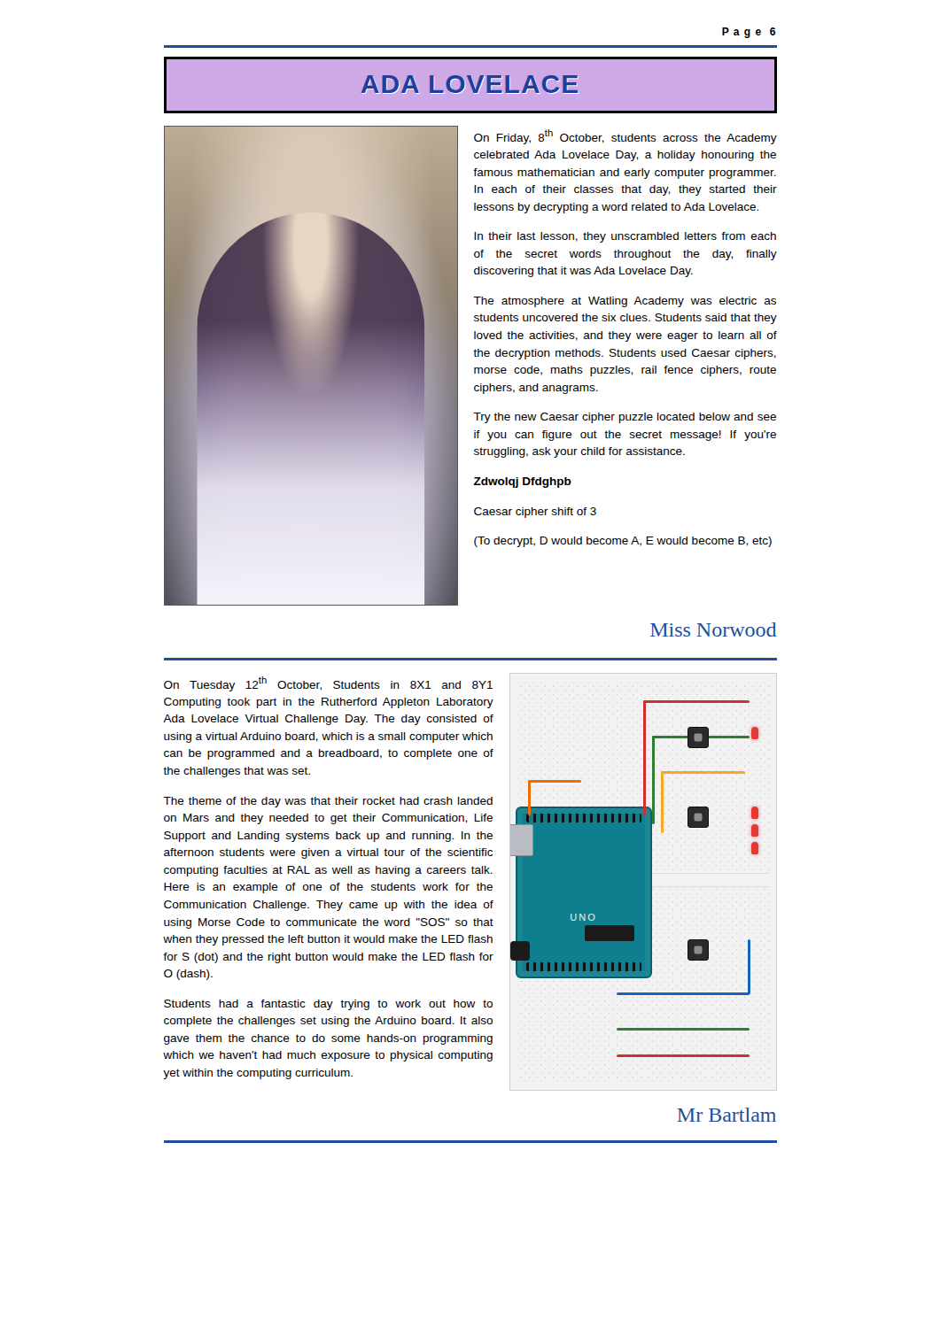P a g e 6
ADA LOVELACE
On Friday, 8th October, students across the Academy celebrated Ada Lovelace Day, a holiday honouring the famous mathematician and early computer programmer. In each of their classes that day, they started their lessons by decrypting a word related to Ada Lovelace.
In their last lesson, they unscrambled letters from each of the secret words throughout the day, finally discovering that it was Ada Lovelace Day.
The atmosphere at Watling Academy was electric as students uncovered the six clues. Students said that they loved the activities, and they were eager to learn all of the decryption methods. Students used Caesar ciphers, morse code, maths puzzles, rail fence ciphers, route ciphers, and anagrams.
Try the new Caesar cipher puzzle located below and see if you can figure out the secret message! If you're struggling, ask your child for assistance.
Zdwolqj Dfdghpb
Caesar cipher shift of 3
(To decrypt, D would become A, E would become B, etc)
Miss Norwood
On Tuesday 12th October, Students in 8X1 and 8Y1 Computing took part in the Rutherford Appleton Laboratory Ada Lovelace Virtual Challenge Day. The day consisted of using a virtual Arduino board, which is a small computer which can be programmed and a breadboard, to complete one of the challenges that was set.
The theme of the day was that their rocket had crash landed on Mars and they needed to get their Communication, Life Support and Landing systems back up and running. In the afternoon students were given a virtual tour of the scientific computing faculties at RAL as well as having a careers talk. Here is an example of one of the students work for the Communication Challenge. They came up with the idea of using Morse Code to communicate the word "SOS" so that when they pressed the left button it would make the LED flash for S (dot) and the right button would make the LED flash for O (dash).
Students had a fantastic day trying to work out how to complete the challenges set using the Arduino board. It also gave them the chance to do some hands-on programming which we haven't had much exposure to physical computing yet within the computing curriculum.
UNO
Mr Bartlam